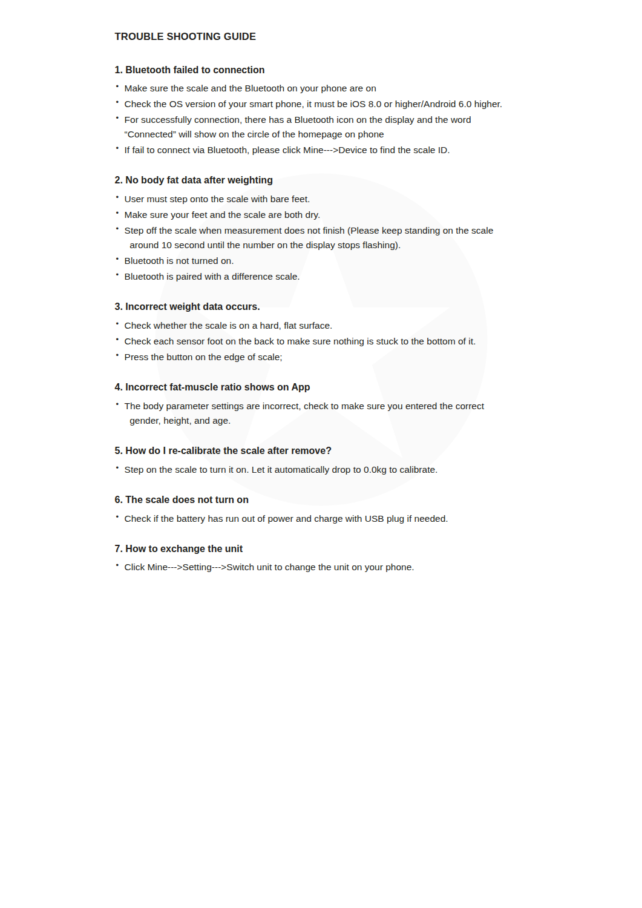TROUBLE SHOOTING GUIDE
1. Bluetooth failed to connection
Make sure the scale and the Bluetooth on your phone are on
Check the OS version of your smart phone, it must be iOS 8.0 or higher/Android 6.0 higher.
For successfully connection, there has a Bluetooth icon on the display and the word
“Connected” will show on the circle of the homepage on phone
If fail to connect via Bluetooth, please click Mine--->Device to find the scale ID.
2. No body fat data after weighting
User must step onto the scale with bare feet.
Make sure your feet and the scale are both dry.
Step off the scale when measurement does not finish (Please keep standing on the scale
around 10 second until the number on the display stops flashing).
Bluetooth is not turned on.
Bluetooth is paired with a difference scale.
3. Incorrect weight data occurs.
Check whether the scale is on a hard, flat surface.
Check each sensor foot on the back to make sure nothing is stuck to the bottom of it.
Press the button on the edge of scale;
4. Incorrect fat-muscle ratio shows on App
The body parameter settings are incorrect, check to make sure you entered the correct
gender, height, and age.
5. How do I re-calibrate the scale after remove?
Step on the scale to turn it on. Let it automatically drop to 0.0kg to calibrate.
6. The scale does not turn on
Check if the battery has run out of power and charge with USB plug if needed.
7. How to exchange the unit
Click Mine--->Setting--->Switch unit to change the unit on your phone.